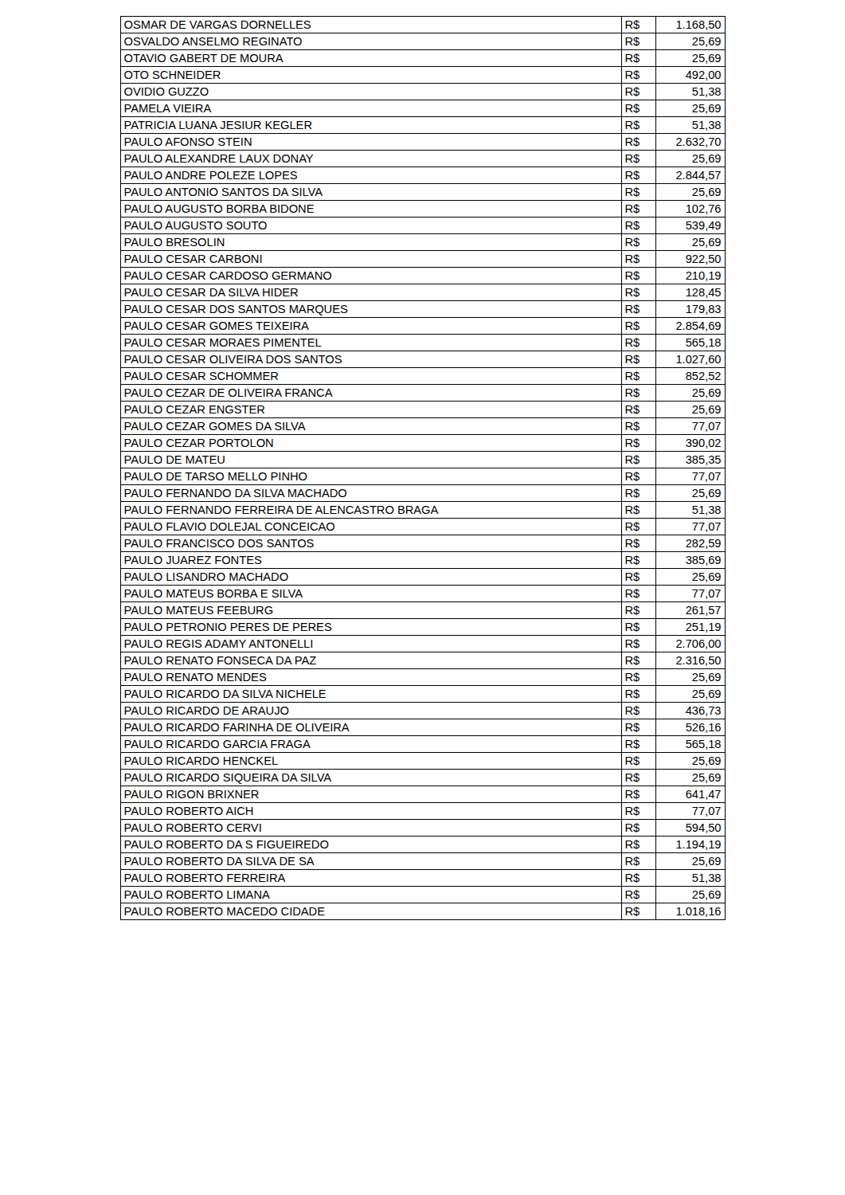| OSMAR DE VARGAS DORNELLES | R$ | 1.168,50 |
| OSVALDO ANSELMO REGINATO | R$ | 25,69 |
| OTAVIO GABERT DE MOURA | R$ | 25,69 |
| OTO SCHNEIDER | R$ | 492,00 |
| OVIDIO GUZZO | R$ | 51,38 |
| PAMELA VIEIRA | R$ | 25,69 |
| PATRICIA LUANA JESIUR KEGLER | R$ | 51,38 |
| PAULO AFONSO STEIN | R$ | 2.632,70 |
| PAULO ALEXANDRE LAUX DONAY | R$ | 25,69 |
| PAULO ANDRE POLEZE LOPES | R$ | 2.844,57 |
| PAULO ANTONIO SANTOS DA SILVA | R$ | 25,69 |
| PAULO AUGUSTO BORBA BIDONE | R$ | 102,76 |
| PAULO AUGUSTO SOUTO | R$ | 539,49 |
| PAULO BRESOLIN | R$ | 25,69 |
| PAULO CESAR CARBONI | R$ | 922,50 |
| PAULO CESAR CARDOSO GERMANO | R$ | 210,19 |
| PAULO CESAR DA SILVA HIDER | R$ | 128,45 |
| PAULO CESAR DOS SANTOS MARQUES | R$ | 179,83 |
| PAULO CESAR GOMES TEIXEIRA | R$ | 2.854,69 |
| PAULO CESAR MORAES PIMENTEL | R$ | 565,18 |
| PAULO CESAR OLIVEIRA DOS SANTOS | R$ | 1.027,60 |
| PAULO CESAR SCHOMMER | R$ | 852,52 |
| PAULO CEZAR DE OLIVEIRA FRANCA | R$ | 25,69 |
| PAULO CEZAR ENGSTER | R$ | 25,69 |
| PAULO CEZAR GOMES DA SILVA | R$ | 77,07 |
| PAULO CEZAR PORTOLON | R$ | 390,02 |
| PAULO DE MATEU | R$ | 385,35 |
| PAULO DE TARSO MELLO PINHO | R$ | 77,07 |
| PAULO FERNANDO DA SILVA MACHADO | R$ | 25,69 |
| PAULO FERNANDO FERREIRA DE ALENCASTRO BRAGA | R$ | 51,38 |
| PAULO FLAVIO DOLEJAL CONCEICAO | R$ | 77,07 |
| PAULO FRANCISCO DOS SANTOS | R$ | 282,59 |
| PAULO JUAREZ FONTES | R$ | 385,69 |
| PAULO LISANDRO MACHADO | R$ | 25,69 |
| PAULO MATEUS BORBA E SILVA | R$ | 77,07 |
| PAULO MATEUS FEEBURG | R$ | 261,57 |
| PAULO PETRONIO PERES DE PERES | R$ | 251,19 |
| PAULO REGIS ADAMY ANTONELLI | R$ | 2.706,00 |
| PAULO RENATO FONSECA DA PAZ | R$ | 2.316,50 |
| PAULO RENATO MENDES | R$ | 25,69 |
| PAULO RICARDO DA SILVA NICHELE | R$ | 25,69 |
| PAULO RICARDO DE ARAUJO | R$ | 436,73 |
| PAULO RICARDO FARINHA DE OLIVEIRA | R$ | 526,16 |
| PAULO RICARDO GARCIA FRAGA | R$ | 565,18 |
| PAULO RICARDO HENCKEL | R$ | 25,69 |
| PAULO RICARDO SIQUEIRA DA SILVA | R$ | 25,69 |
| PAULO RIGON BRIXNER | R$ | 641,47 |
| PAULO ROBERTO AICH | R$ | 77,07 |
| PAULO ROBERTO CERVI | R$ | 594,50 |
| PAULO ROBERTO DA S FIGUEIREDO | R$ | 1.194,19 |
| PAULO ROBERTO DA SILVA DE SA | R$ | 25,69 |
| PAULO ROBERTO FERREIRA | R$ | 51,38 |
| PAULO ROBERTO LIMANA | R$ | 25,69 |
| PAULO ROBERTO MACEDO CIDADE | R$ | 1.018,16 |